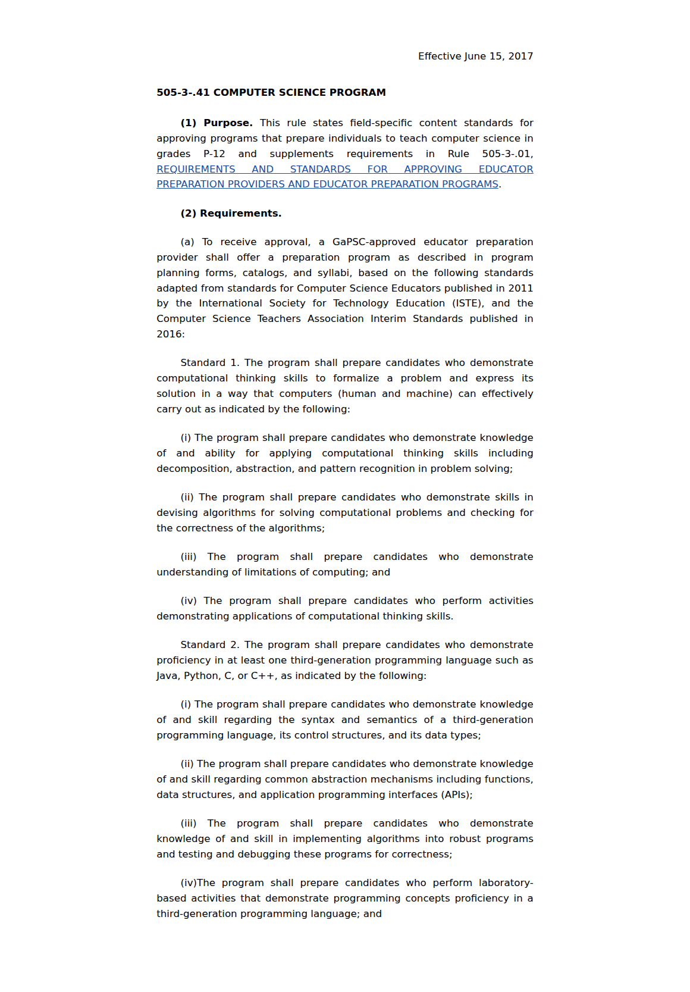Effective June 15, 2017
505-3-.41 COMPUTER SCIENCE PROGRAM
(1) Purpose. This rule states field-specific content standards for approving programs that prepare individuals to teach computer science in grades P-12 and supplements requirements in Rule 505-3-.01, REQUIREMENTS AND STANDARDS FOR APPROVING EDUCATOR PREPARATION PROVIDERS AND EDUCATOR PREPARATION PROGRAMS.
(2) Requirements.
(a) To receive approval, a GaPSC-approved educator preparation provider shall offer a preparation program as described in program planning forms, catalogs, and syllabi, based on the following standards adapted from standards for Computer Science Educators published in 2011 by the International Society for Technology Education (ISTE), and the Computer Science Teachers Association Interim Standards published in 2016:
Standard 1. The program shall prepare candidates who demonstrate computational thinking skills to formalize a problem and express its solution in a way that computers (human and machine) can effectively carry out as indicated by the following:
(i) The program shall prepare candidates who demonstrate knowledge of and ability for applying computational thinking skills including decomposition, abstraction, and pattern recognition in problem solving;
(ii) The program shall prepare candidates who demonstrate skills in devising algorithms for solving computational problems and checking for the correctness of the algorithms;
(iii) The program shall prepare candidates who demonstrate understanding of limitations of computing; and
(iv) The program shall prepare candidates who perform activities demonstrating applications of computational thinking skills.
Standard 2. The program shall prepare candidates who demonstrate proficiency in at least one third-generation programming language such as Java, Python, C, or C++, as indicated by the following:
(i) The program shall prepare candidates who demonstrate knowledge of and skill regarding the syntax and semantics of a third-generation programming language, its control structures, and its data types;
(ii) The program shall prepare candidates who demonstrate knowledge of and skill regarding common abstraction mechanisms including functions, data structures, and application programming interfaces (APIs);
(iii) The program shall prepare candidates who demonstrate knowledge of and skill in implementing algorithms into robust programs and testing and debugging these programs for correctness;
(iv)The program shall prepare candidates who perform laboratory-based activities that demonstrate programming concepts proficiency in a third-generation programming language; and